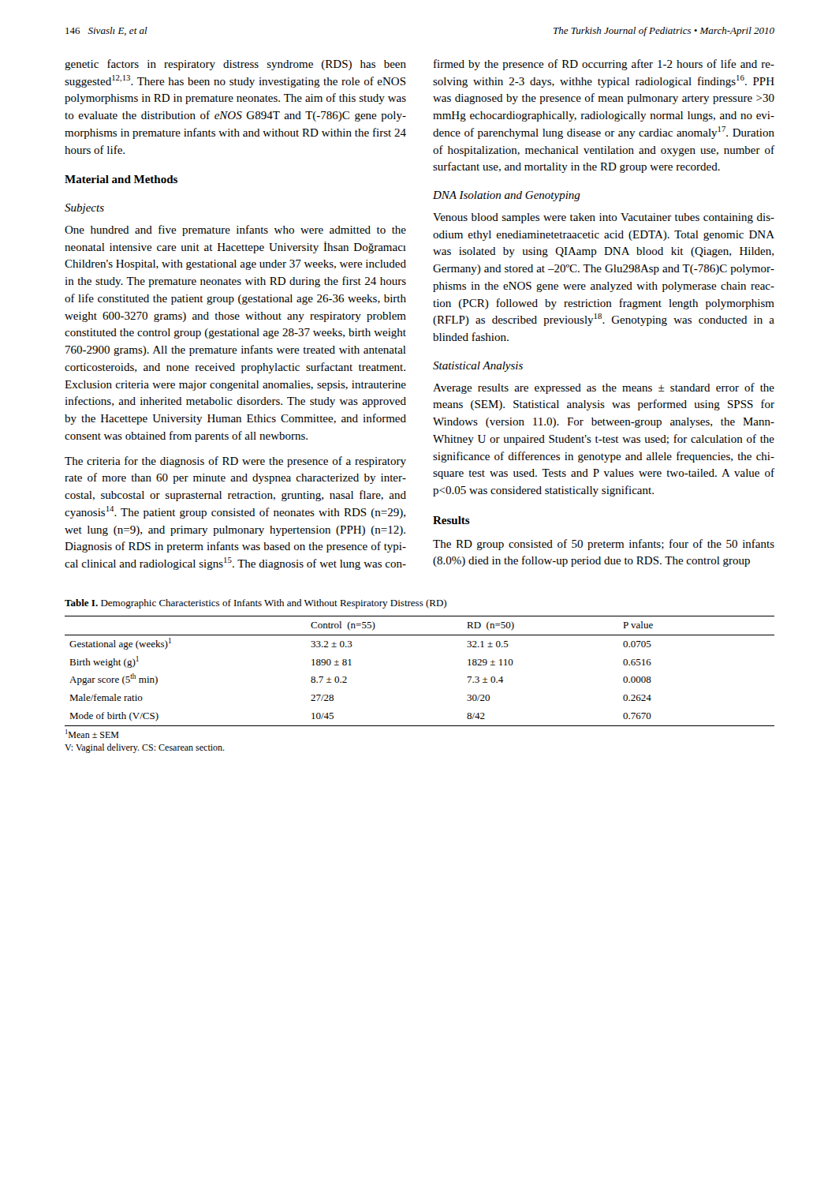146 Sivaslı E, et al
The Turkish Journal of Pediatrics • March-April 2010
genetic factors in respiratory distress syndrome (RDS) has been suggested12,13. There has been no study investigating the role of eNOS polymorphisms in RD in premature neonates. The aim of this study was to evaluate the distribution of eNOS G894T and T(-786)C gene polymorphisms in premature infants with and without RD within the first 24 hours of life.
Material and Methods
Subjects
One hundred and five premature infants who were admitted to the neonatal intensive care unit at Hacettepe University İhsan Doğramacı Children's Hospital, with gestational age under 37 weeks, were included in the study. The premature neonates with RD during the first 24 hours of life constituted the patient group (gestational age 26-36 weeks, birth weight 600-3270 grams) and those without any respiratory problem constituted the control group (gestational age 28-37 weeks, birth weight 760-2900 grams). All the premature infants were treated with antenatal corticosteroids, and none received prophylactic surfactant treatment. Exclusion criteria were major congenital anomalies, sepsis, intrauterine infections, and inherited metabolic disorders. The study was approved by the Hacettepe University Human Ethics Committee, and informed consent was obtained from parents of all newborns.
The criteria for the diagnosis of RD were the presence of a respiratory rate of more than 60 per minute and dyspnea characterized by intercostal, subcostal or suprasternal retraction, grunting, nasal flare, and cyanosis14. The patient group consisted of neonates with RDS (n=29), wet lung (n=9), and primary pulmonary hypertension (PPH) (n=12). Diagnosis of RDS in preterm infants was based on the presence of typical clinical and radiological signs15. The diagnosis of wet lung was confirmed by the presence of RD occurring after 1-2 hours of life and resolving within 2-3 days, withhe typical radiological findings16. PPH was diagnosed by the presence of mean pulmonary artery pressure >30 mmHg echocardiographically, radiologically normal lungs, and no evidence of parenchymal lung disease or any cardiac anomaly17. Duration of hospitalization, mechanical ventilation and oxygen use, number of surfactant use, and mortality in the RD group were recorded.
DNA Isolation and Genotyping
Venous blood samples were taken into Vacutainer tubes containing disodium ethyl enediaminetetraacetic acid (EDTA). Total genomic DNA was isolated by using QIAamp DNA blood kit (Qiagen, Hilden, Germany) and stored at –20ºC. The Glu298Asp and T(-786)C polymorphisms in the eNOS gene were analyzed with polymerase chain reaction (PCR) followed by restriction fragment length polymorphism (RFLP) as described previously18. Genotyping was conducted in a blinded fashion.
Statistical Analysis
Average results are expressed as the means ± standard error of the means (SEM). Statistical analysis was performed using SPSS for Windows (version 11.0). For between-group analyses, the Mann-Whitney U or unpaired Student's t-test was used; for calculation of the significance of differences in genotype and allele frequencies, the chi-square test was used. Tests and P values were two-tailed. A value of p<0.05 was considered statistically significant.
Results
The RD group consisted of 50 preterm infants; four of the 50 infants (8.0%) died in the follow-up period due to RDS. The control group
Table I. Demographic Characteristics of Infants With and Without Respiratory Distress (RD)
| | Control (n=55) | RD (n=50) | P value |
| --- | --- | --- | --- |
| Gestational age (weeks) 1 | 33.2 ± 0.3 | 32.1 ± 0.5 | 0.0705 |
| Birth weight (g) 1 | 1890 ± 81 | 1829 ± 110 | 0.6516 |
| Apgar score (5 th min) | 8.7 ± 0.2 | 7.3 ± 0.4 | 0.0008 |
| Male/female ratio | 27/28 | 30/20 | 0.2624 |
| Mode of birth (V/CS) | 10/45 | 8/42 | 0.7670 |
1Mean ± SEM
V: Vaginal delivery. CS: Cesarean section.